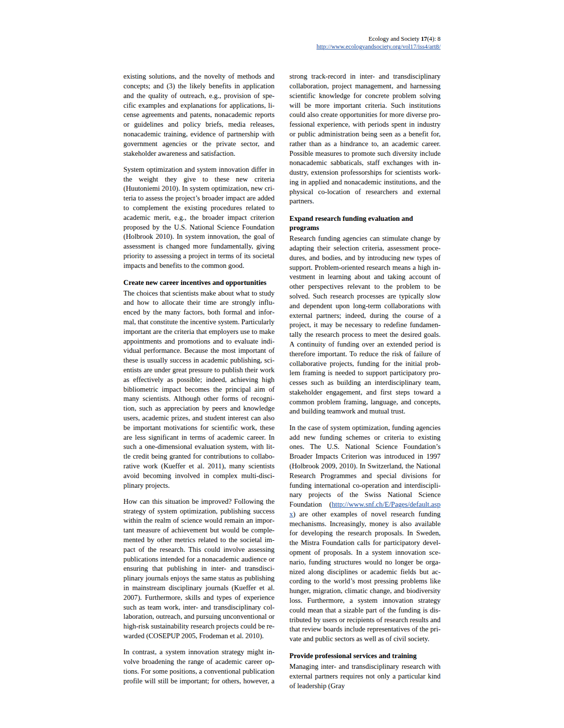Ecology and Society 17(4): 8
http://www.ecologyandsociety.org/vol17/iss4/art8/
existing solutions, and the novelty of methods and concepts; and (3) the likely benefits in application and the quality of outreach, e.g., provision of specific examples and explanations for applications, license agreements and patents, nonacademic reports or guidelines and policy briefs, media releases, nonacademic training, evidence of partnership with government agencies or the private sector, and stakeholder awareness and satisfaction.
System optimization and system innovation differ in the weight they give to these new criteria (Huutoniemi 2010). In system optimization, new criteria to assess the project’s broader impact are added to complement the existing procedures related to academic merit, e.g., the broader impact criterion proposed by the U.S. National Science Foundation (Holbrook 2010). In system innovation, the goal of assessment is changed more fundamentally, giving priority to assessing a project in terms of its societal impacts and benefits to the common good.
Create new career incentives and opportunities
The choices that scientists make about what to study and how to allocate their time are strongly influenced by the many factors, both formal and informal, that constitute the incentive system. Particularly important are the criteria that employers use to make appointments and promotions and to evaluate individual performance. Because the most important of these is usually success in academic publishing, scientists are under great pressure to publish their work as effectively as possible; indeed, achieving high bibliometric impact becomes the principal aim of many scientists. Although other forms of recognition, such as appreciation by peers and knowledge users, academic prizes, and student interest can also be important motivations for scientific work, these are less significant in terms of academic career. In such a one-dimensional evaluation system, with little credit being granted for contributions to collaborative work (Kueffer et al. 2011), many scientists avoid becoming involved in complex multi-disciplinary projects.
How can this situation be improved? Following the strategy of system optimization, publishing success within the realm of science would remain an important measure of achievement but would be complemented by other metrics related to the societal impact of the research. This could involve assessing publications intended for a nonacademic audience or ensuring that publishing in inter- and transdisciplinary journals enjoys the same status as publishing in mainstream disciplinary journals (Kueffer et al. 2007). Furthermore, skills and types of experience such as team work, inter- and transdisciplinary collaboration, outreach, and pursuing unconventional or high-risk sustainability research projects could be rewarded (COSEPUP 2005, Frodeman et al. 2010).
In contrast, a system innovation strategy might involve broadening the range of academic career options. For some positions, a conventional publication profile will still be important; for others, however, a strong track-record in inter- and transdisciplinary collaboration, project management, and harnessing scientific knowledge for concrete problem solving will be more important criteria. Such institutions could also create opportunities for more diverse professional experience, with periods spent in industry or public administration being seen as a benefit for, rather than as a hindrance to, an academic career. Possible measures to promote such diversity include nonacademic sabbaticals, staff exchanges with industry, extension professorships for scientists working in applied and nonacademic institutions, and the physical co-location of researchers and external partners.
Expand research funding evaluation and programs
Research funding agencies can stimulate change by adapting their selection criteria, assessment procedures, and bodies, and by introducing new types of support. Problem-oriented research means a high investment in learning about and taking account of other perspectives relevant to the problem to be solved. Such research processes are typically slow and dependent upon long-term collaborations with external partners; indeed, during the course of a project, it may be necessary to redefine fundamentally the research process to meet the desired goals. A continuity of funding over an extended period is therefore important. To reduce the risk of failure of collaborative projects, funding for the initial problem framing is needed to support participatory processes such as building an interdisciplinary team, stakeholder engagement, and first steps toward a common problem framing, language, and concepts, and building teamwork and mutual trust.
In the case of system optimization, funding agencies add new funding schemes or criteria to existing ones. The U.S. National Science Foundation’s Broader Impacts Criterion was introduced in 1997 (Holbrook 2009, 2010). In Switzerland, the National Research Programmes and special divisions for funding international co-operation and interdisciplinary projects of the Swiss National Science Foundation (http://www.snf.ch/E/Pages/default.aspx) are other examples of novel research funding mechanisms. Increasingly, money is also available for developing the research proposals. In Sweden, the Mistra Foundation calls for participatory development of proposals. In a system innovation scenario, funding structures would no longer be organized along disciplines or academic fields but according to the world’s most pressing problems like hunger, migration, climatic change, and biodiversity loss. Furthermore, a system innovation strategy could mean that a sizable part of the funding is distributed by users or recipients of research results and that review boards include representatives of the private and public sectors as well as of civil society.
Provide professional services and training
Managing inter- and transdisciplinary research with external partners requires not only a particular kind of leadership (Gray